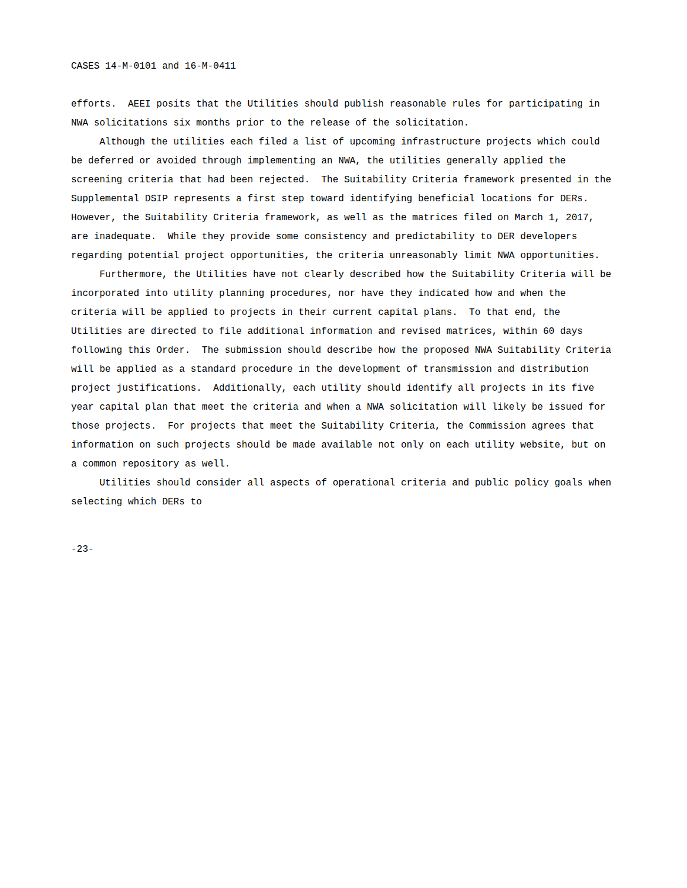CASES 14-M-0101 and 16-M-0411
efforts. AEEI posits that the Utilities should publish reasonable rules for participating in NWA solicitations six months prior to the release of the solicitation.
Although the utilities each filed a list of upcoming infrastructure projects which could be deferred or avoided through implementing an NWA, the utilities generally applied the screening criteria that had been rejected. The Suitability Criteria framework presented in the Supplemental DSIP represents a first step toward identifying beneficial locations for DERs. However, the Suitability Criteria framework, as well as the matrices filed on March 1, 2017, are inadequate. While they provide some consistency and predictability to DER developers regarding potential project opportunities, the criteria unreasonably limit NWA opportunities.
Furthermore, the Utilities have not clearly described how the Suitability Criteria will be incorporated into utility planning procedures, nor have they indicated how and when the criteria will be applied to projects in their current capital plans. To that end, the Utilities are directed to file additional information and revised matrices, within 60 days following this Order. The submission should describe how the proposed NWA Suitability Criteria will be applied as a standard procedure in the development of transmission and distribution project justifications. Additionally, each utility should identify all projects in its five year capital plan that meet the criteria and when a NWA solicitation will likely be issued for those projects. For projects that meet the Suitability Criteria, the Commission agrees that information on such projects should be made available not only on each utility website, but on a common repository as well.
Utilities should consider all aspects of operational criteria and public policy goals when selecting which DERs to
-23-